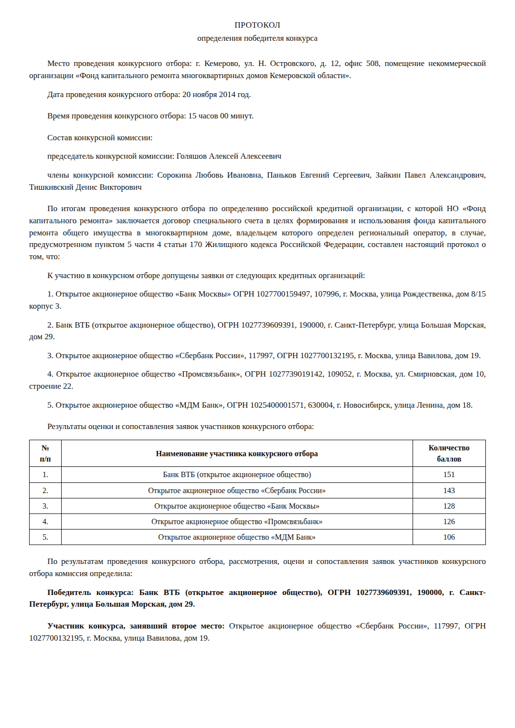ПРОТОКОЛ
определения победителя конкурса
Место проведения конкурсного отбора: г. Кемерово, ул. Н. Островского, д. 12, офис 508, помещение некоммерческой организации «Фонд капитального ремонта многоквартирных домов Кемеровской области».
Дата проведения конкурсного отбора: 20 ноября 2014 год.
Время проведения конкурсного отбора: 15 часов 00 минут.
Состав конкурсной комиссии:
председатель конкурсной комиссии: Голяшов Алексей Алексеевич
члены конкурсной комиссии: Сорокина Любовь Ивановна, Паньков Евгений Сергеевич, Зайкин Павел Александрович, Тишкивский Денис Викторович
По итогам проведения конкурсного отбора по определению российской кредитной организации, с которой НО «Фонд капитального ремонта» заключается договор специального счета в целях формирования и использования фонда капитального ремонта общего имущества в многоквартирном доме, владельцем которого определен региональный оператор, в случае, предусмотренном пунктом 5 части 4 статьи 170 Жилищного кодекса Российской Федерации, составлен настоящий протокол о том, что:
К участию в конкурсном отборе допущены заявки от следующих кредитных организаций:
1. Открытое акционерное общество «Банк Москвы» ОГРН 1027700159497, 107996, г. Москва, улица Рождественка, дом 8/15 корпус 3.
2. Банк ВТБ (открытое акционерное общество), ОГРН 1027739609391, 190000, г. Санкт-Петербург, улица Большая Морская, дом 29.
3. Открытое акционерное общество «Сбербанк России», 117997, ОГРН 1027700132195, г. Москва, улица Вавилова, дом 19.
4. Открытое акционерное общество «Промсвязьбанк», ОГРН 1027739019142, 109052, г. Москва, ул. Смирновская, дом 10, строение 22.
5. Открытое акционерное общество «МДМ Банк», ОГРН 1025400001571, 630004, г. Новосибирск, улица Ленина, дом 18.
Результаты оценки и сопоставления заявок участников конкурсного отбора:
| № п/п | Наименование участника конкурсного отбора | Количество баллов |
| --- | --- | --- |
| 1. | Банк ВТБ (открытое акционерное общество) | 151 |
| 2. | Открытое акционерное общество «Сбербанк России» | 143 |
| 3. | Открытое акционерное общество «Банк Москвы» | 128 |
| 4. | Открытое акционерное общество «Промсвязьбанк» | 126 |
| 5. | Открытое акционерное общество «МДМ Банк» | 106 |
По результатам проведения конкурсного отбора, рассмотрения, оцени и сопоставления заявок участников конкурсного отбора комиссия определила:
Победитель конкурса: Банк ВТБ (открытое акционерное общество), ОГРН 1027739609391, 190000, г. Санкт-Петербург, улица Большая Морская, дом 29.
Участник конкурса, занявший второе место: Открытое акционерное общество «Сбербанк России», 117997, ОГРН 1027700132195, г. Москва, улица Вавилова, дом 19.